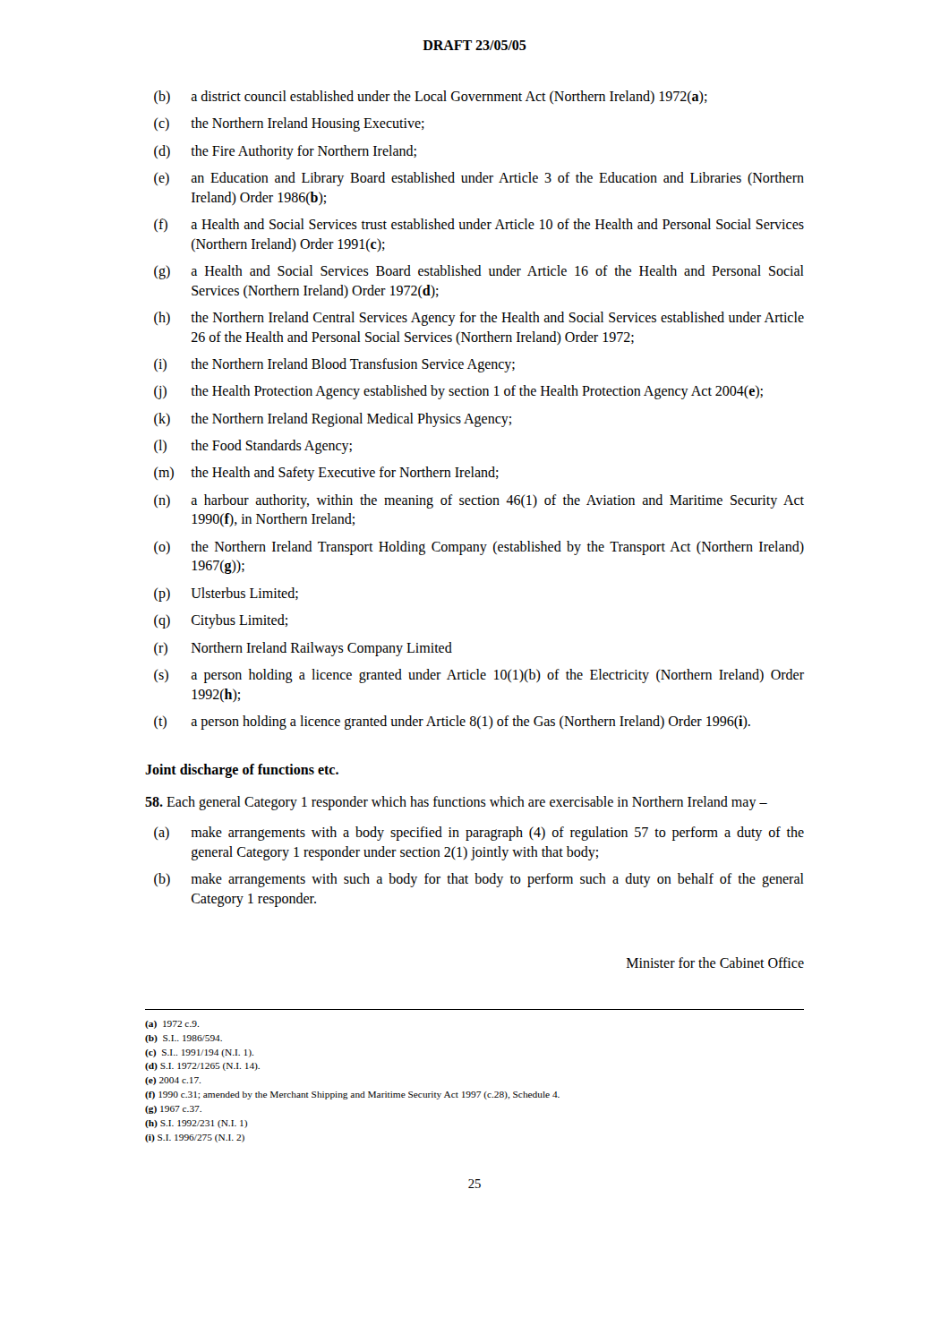DRAFT 23/05/05
(b) a district council established under the Local Government Act (Northern Ireland) 1972(a);
(c) the Northern Ireland Housing Executive;
(d) the Fire Authority for Northern Ireland;
(e) an Education and Library Board established under Article 3 of the Education and Libraries (Northern Ireland) Order 1986(b);
(f) a Health and Social Services trust established under Article 10 of the Health and Personal Social Services (Northern Ireland) Order 1991(c);
(g) a Health and Social Services Board established under Article 16 of the Health and Personal Social Services (Northern Ireland) Order 1972(d);
(h) the Northern Ireland Central Services Agency for the Health and Social Services established under Article 26 of the Health and Personal Social Services (Northern Ireland) Order 1972;
(i) the Northern Ireland Blood Transfusion Service Agency;
(j) the Health Protection Agency established by section 1 of the Health Protection Agency Act 2004(e);
(k) the Northern Ireland Regional Medical Physics Agency;
(l) the Food Standards Agency;
(m) the Health and Safety Executive for Northern Ireland;
(n) a harbour authority, within the meaning of section 46(1) of the Aviation and Maritime Security Act 1990(f), in Northern Ireland;
(o) the Northern Ireland Transport Holding Company (established by the Transport Act (Northern Ireland) 1967(g));
(p) Ulsterbus Limited;
(q) Citybus Limited;
(r) Northern Ireland Railways Company Limited
(s) a person holding a licence granted under Article 10(1)(b) of the Electricity (Northern Ireland) Order 1992(h);
(t) a person holding a licence granted under Article 8(1) of the Gas (Northern Ireland) Order 1996(i).
Joint discharge of functions etc.
58. Each general Category 1 responder which has functions which are exercisable in Northern Ireland may –
(a) make arrangements with a body specified in paragraph (4) of regulation 57 to perform a duty of the general Category 1 responder under section 2(1) jointly with that body;
(b) make arrangements with such a body for that body to perform such a duty on behalf of the general Category 1 responder.
Minister for the Cabinet Office
(a) 1972 c.9.
(b) S.I.. 1986/594.
(c) S.I.. 1991/194 (N.I. 1).
(d) S.I. 1972/1265 (N.I. 14).
(e) 2004 c.17.
(f) 1990 c.31; amended by the Merchant Shipping and Maritime Security Act 1997 (c.28), Schedule 4.
(g) 1967 c.37.
(h) S.I. 1992/231 (N.I. 1)
(i) S.I. 1996/275 (N.I. 2)
25